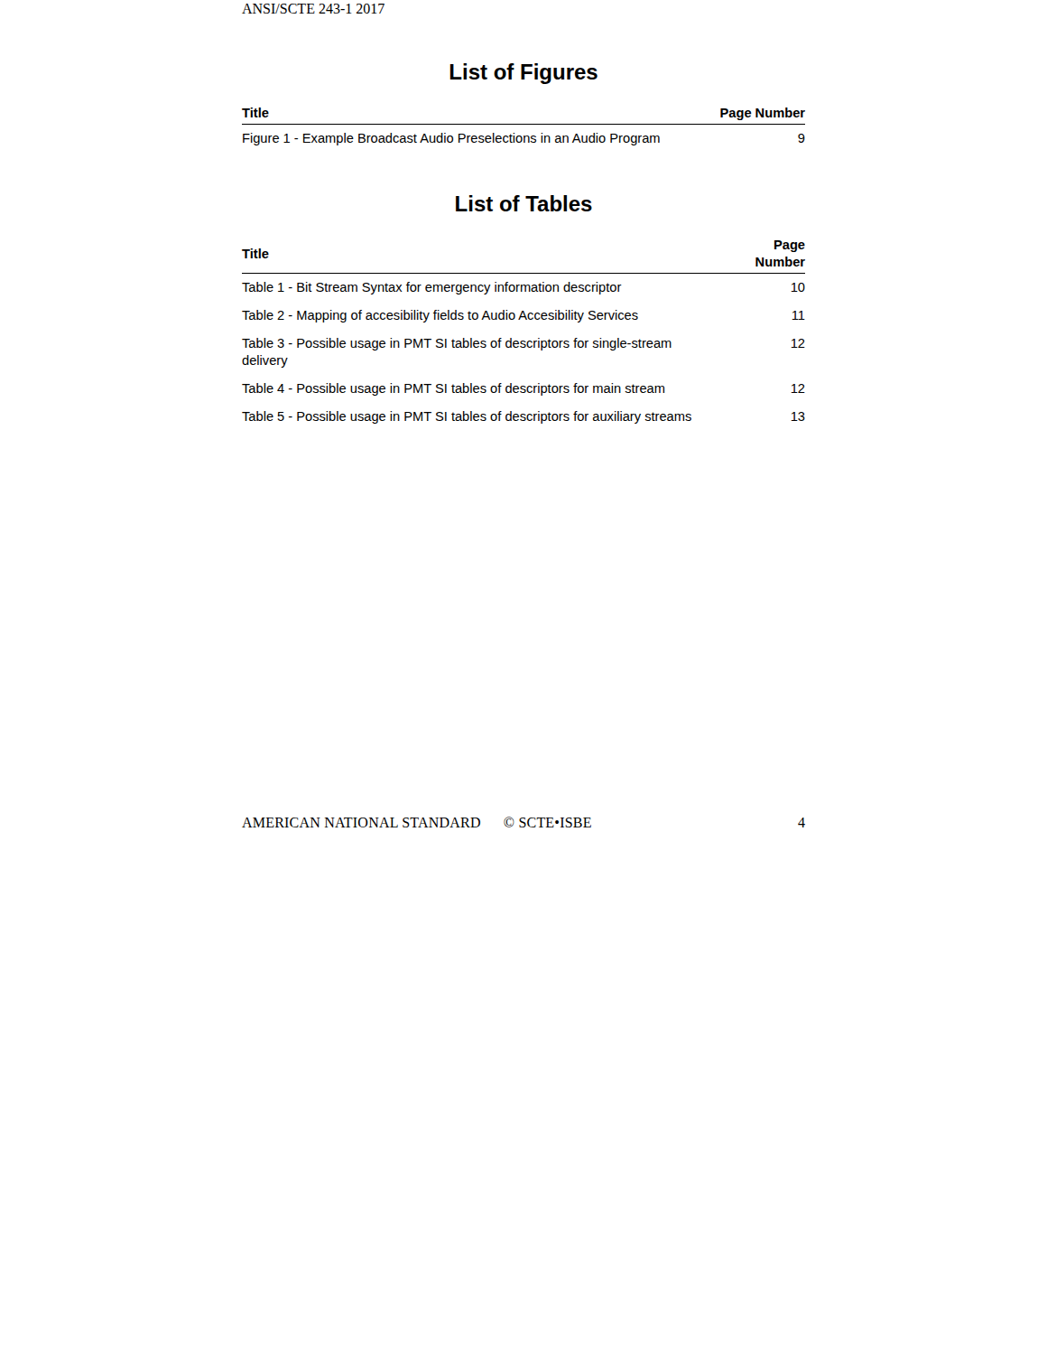ANSI/SCTE 243-1 2017
List of Figures
| Title | Page Number |
| --- | --- |
| Figure 1 - Example Broadcast Audio Preselections in an Audio Program | 9 |
List of Tables
| Title | Page Number |
| --- | --- |
| Table 1 - Bit Stream Syntax for emergency information descriptor | 10 |
| Table 2 - Mapping of accesibility fields to Audio Accesibility Services | 11 |
| Table 3 - Possible usage in PMT SI tables of descriptors for single-stream delivery | 12 |
| Table 4 - Possible usage in PMT SI tables of descriptors for main stream | 12 |
| Table 5 - Possible usage in PMT SI tables of descriptors for auxiliary streams | 13 |
AMERICAN NATIONAL STANDARD © SCTE•ISBE
4